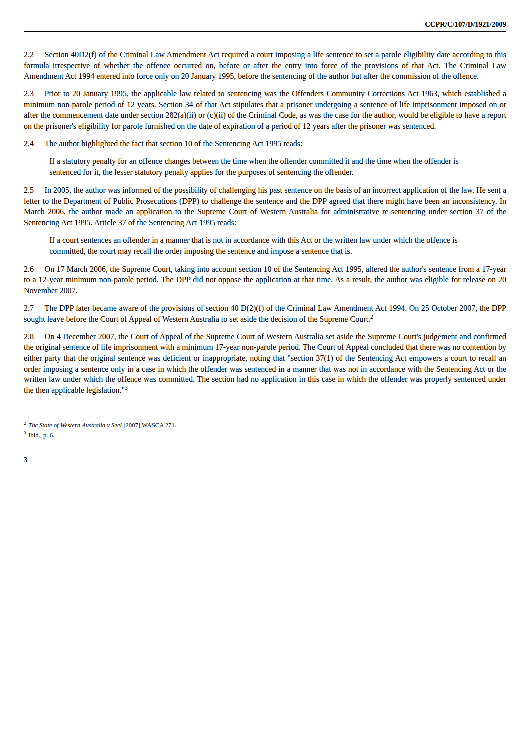CCPR/C/107/D/1921/2009
2.2 Section 40D2(f) of the Criminal Law Amendment Act required a court imposing a life sentence to set a parole eligibility date according to this formula irrespective of whether the offence occurred on, before or after the entry into force of the provisions of that Act. The Criminal Law Amendment Act 1994 entered into force only on 20 January 1995, before the sentencing of the author but after the commission of the offence.
2.3 Prior to 20 January 1995, the applicable law related to sentencing was the Offenders Community Corrections Act 1963, which established a minimum non-parole period of 12 years. Section 34 of that Act stipulates that a prisoner undergoing a sentence of life imprisonment imposed on or after the commencement date under section 282(a)(ii) or (c)(ii) of the Criminal Code, as was the case for the author, would be eligible to have a report on the prisoner's eligibility for parole furnished on the date of expiration of a period of 12 years after the prisoner was sentenced.
2.4 The author highlighted the fact that section 10 of the Sentencing Act 1995 reads:
If a statutory penalty for an offence changes between the time when the offender committed it and the time when the offender is sentenced for it, the lesser statutory penalty applies for the purposes of sentencing the offender.
2.5 In 2005, the author was informed of the possibility of challenging his past sentence on the basis of an incorrect application of the law. He sent a letter to the Department of Public Prosecutions (DPP) to challenge the sentence and the DPP agreed that there might have been an inconsistency. In March 2006, the author made an application to the Supreme Court of Western Australia for administrative re-sentencing under section 37 of the Sentencing Act 1995. Article 37 of the Sentencing Act 1995 reads:
If a court sentences an offender in a manner that is not in accordance with this Act or the written law under which the offence is committed, the court may recall the order imposing the sentence and impose a sentence that is.
2.6 On 17 March 2006, the Supreme Court, taking into account section 10 of the Sentencing Act 1995, altered the author's sentence from a 17-year to a 12-year minimum non-parole period. The DPP did not oppose the application at that time. As a result, the author was eligible for release on 20 November 2007.
2.7 The DPP later became aware of the provisions of section 40 D(2)(f) of the Criminal Law Amendment Act 1994. On 25 October 2007, the DPP sought leave before the Court of Appeal of Western Australia to set aside the decision of the Supreme Court.2
2.8 On 4 December 2007, the Court of Appeal of the Supreme Court of Western Australia set aside the Supreme Court's judgement and confirmed the original sentence of life imprisonment with a minimum 17-year non-parole period. The Court of Appeal concluded that there was no contention by either party that the original sentence was deficient or inappropriate, noting that "section 37(1) of the Sentencing Act empowers a court to recall an order imposing a sentence only in a case in which the offender was sentenced in a manner that was not in accordance with the Sentencing Act or the written law under which the offence was committed. The section had no application in this case in which the offender was properly sentenced under the then applicable legislation."3
2The State of Western Australia v Seel [2007] WASCA 271.
3Ibid., p. 6.
3